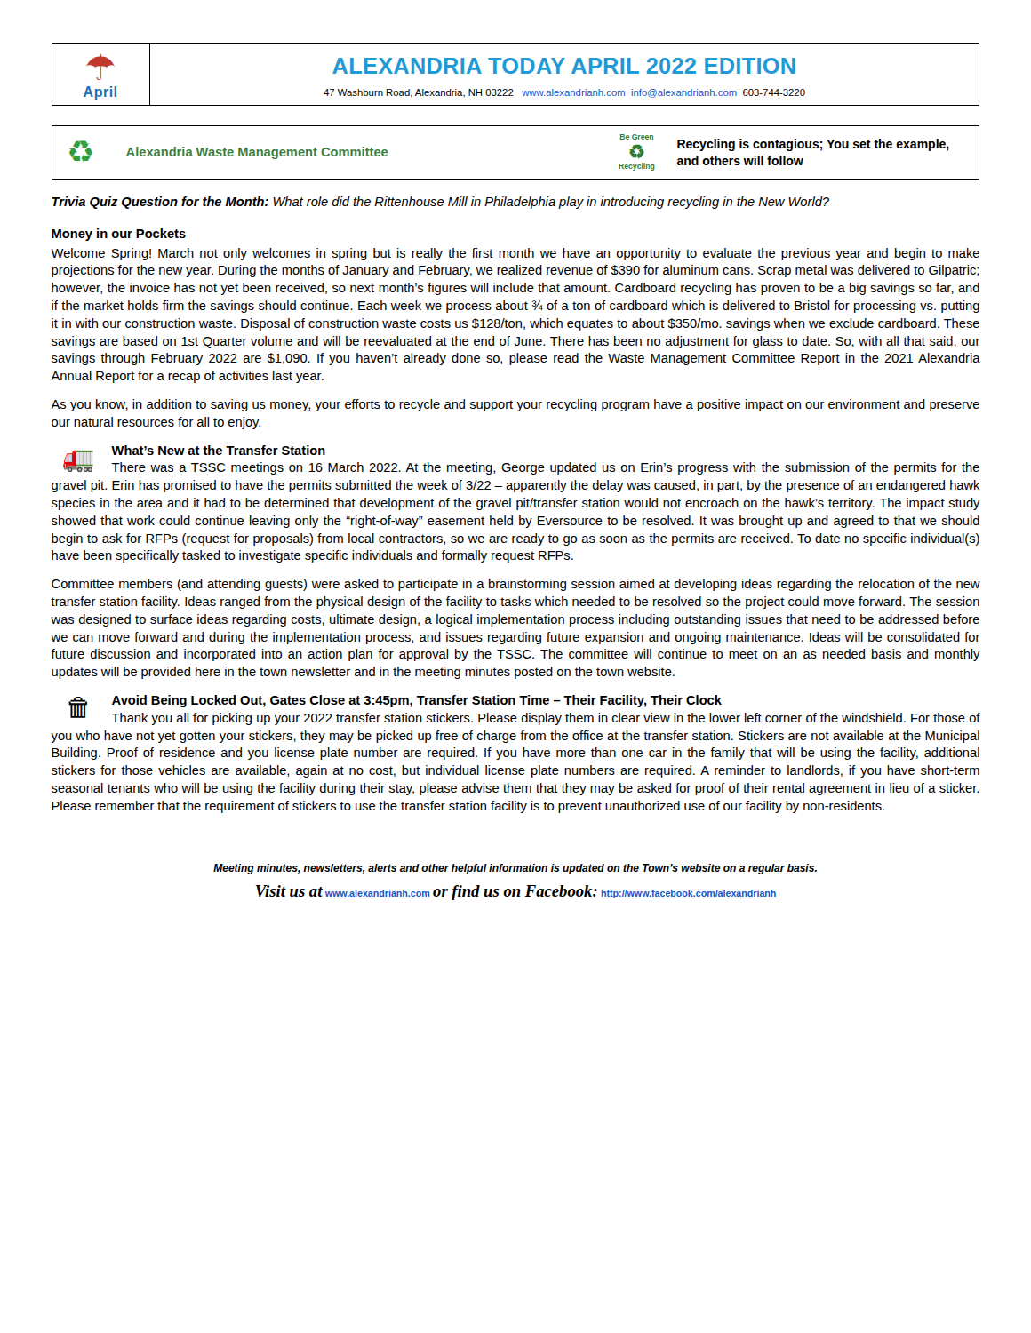☂
April
ALEXANDRIA TODAY APRIL 2022 EDITION
47 Washburn Road, Alexandria, NH 03222 www.alexandrianh.com info@alexandrianh.com 603-744-3220
♻
Alexandria Waste Management Committee
Be Green ♻ Recycling
Recycling is contagious; You set the example, and others will follow
Trivia Quiz Question for the Month: What role did the Rittenhouse Mill in Philadelphia play in introducing recycling in the New World?
Money in our Pockets
Welcome Spring! March not only welcomes in spring but is really the first month we have an opportunity to evaluate the previous year and begin to make projections for the new year. During the months of January and February, we realized revenue of $390 for aluminum cans. Scrap metal was delivered to Gilpatric; however, the invoice has not yet been received, so next month’s figures will include that amount. Cardboard recycling has proven to be a big savings so far, and if the market holds firm the savings should continue. Each week we process about ¾ of a ton of cardboard which is delivered to Bristol for processing vs. putting it in with our construction waste. Disposal of construction waste costs us $128/ton, which equates to about $350/mo. savings when we exclude cardboard. These savings are based on 1st Quarter volume and will be reevaluated at the end of June. There has been no adjustment for glass to date. So, with all that said, our savings through February 2022 are $1,090. If you haven’t already done so, please read the Waste Management Committee Report in the 2021 Alexandria Annual Report for a recap of activities last year.
As you know, in addition to saving us money, your efforts to recycle and support your recycling program have a positive impact on our environment and preserve our natural resources for all to enjoy.
🚛
What’s New at the Transfer Station
There was a TSSC meetings on 16 March 2022. At the meeting, George updated us on Erin’s progress with the submission of the permits for the gravel pit. Erin has promised to have the permits submitted the week of 3/22 – apparently the delay was caused, in part, by the presence of an endangered hawk species in the area and it had to be determined that development of the gravel pit/transfer station would not encroach on the hawk’s territory. The impact study showed that work could continue leaving only the “right-of-way” easement held by Eversource to be resolved. It was brought up and agreed to that we should begin to ask for RFPs (request for proposals) from local contractors, so we are ready to go as soon as the permits are received. To date no specific individual(s) have been specifically tasked to investigate specific individuals and formally request RFPs.
Committee members (and attending guests) were asked to participate in a brainstorming session aimed at developing ideas regarding the relocation of the new transfer station facility. Ideas ranged from the physical design of the facility to tasks which needed to be resolved so the project could move forward. The session was designed to surface ideas regarding costs, ultimate design, a logical implementation process including outstanding issues that need to be addressed before we can move forward and during the implementation process, and issues regarding future expansion and ongoing maintenance. Ideas will be consolidated for future discussion and incorporated into an action plan for approval by the TSSC. The committee will continue to meet on an as needed basis and monthly updates will be provided here in the town newsletter and in the meeting minutes posted on the town website.
🗑
Avoid Being Locked Out, Gates Close at 3:45pm, Transfer Station Time – Their Facility, Their Clock
Thank you all for picking up your 2022 transfer station stickers. Please display them in clear view in the lower left corner of the windshield. For those of you who have not yet gotten your stickers, they may be picked up free of charge from the office at the transfer station. Stickers are not available at the Municipal Building. Proof of residence and you license plate number are required. If you have more than one car in the family that will be using the facility, additional stickers for those vehicles are available, again at no cost, but individual license plate numbers are required. A reminder to landlords, if you have short-term seasonal tenants who will be using the facility during their stay, please advise them that they may be asked for proof of their rental agreement in lieu of a sticker. Please remember that the requirement of stickers to use the transfer station facility is to prevent unauthorized use of our facility by non-residents.
Meeting minutes, newsletters, alerts and other helpful information is updated on the Town’s website on a regular basis.
Visit us at www.alexandrianh.com or find us on Facebook: http://www.facebook.com/alexandrianh